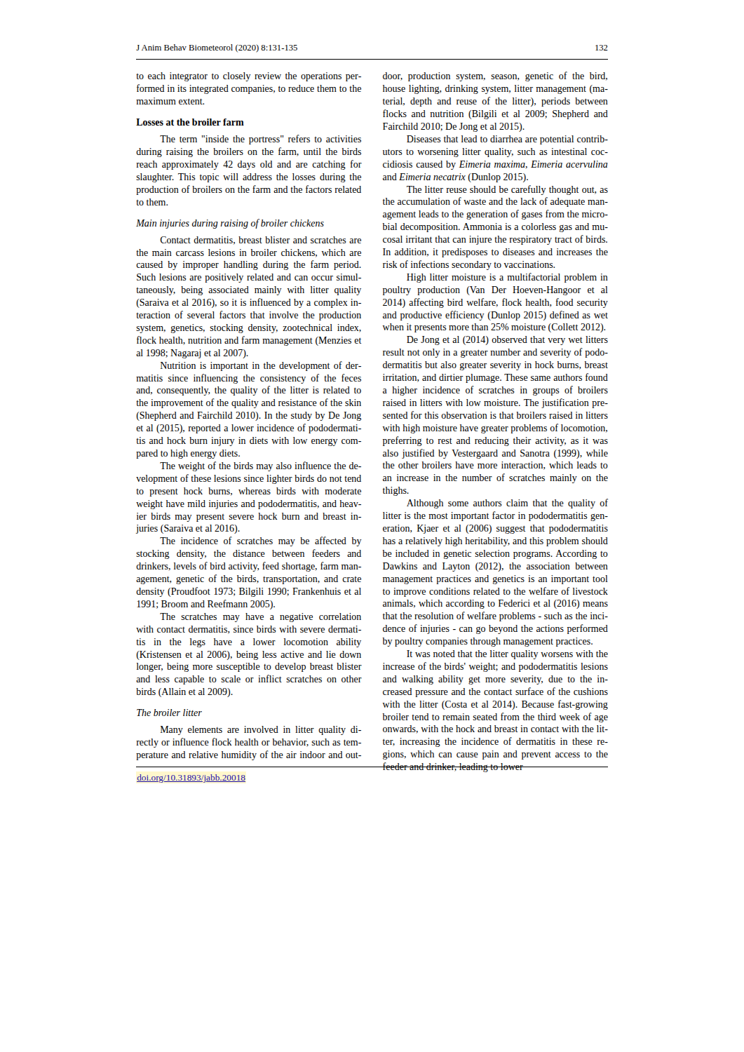J Anim Behav Biometeorol (2020) 8:131-135
132
to each integrator to closely review the operations performed in its integrated companies, to reduce them to the maximum extent.
Losses at the broiler farm
The term "inside the portress" refers to activities during raising the broilers on the farm, until the birds reach approximately 42 days old and are catching for slaughter. This topic will address the losses during the production of broilers on the farm and the factors related to them.
Main injuries during raising of broiler chickens
Contact dermatitis, breast blister and scratches are the main carcass lesions in broiler chickens, which are caused by improper handling during the farm period. Such lesions are positively related and can occur simultaneously, being associated mainly with litter quality (Saraiva et al 2016), so it is influenced by a complex interaction of several factors that involve the production system, genetics, stocking density, zootechnical index, flock health, nutrition and farm management (Menzies et al 1998; Nagaraj et al 2007).
Nutrition is important in the development of dermatitis since influencing the consistency of the feces and, consequently, the quality of the litter is related to the improvement of the quality and resistance of the skin (Shepherd and Fairchild 2010). In the study by De Jong et al (2015), reported a lower incidence of pododermatitis and hock burn injury in diets with low energy compared to high energy diets.
The weight of the birds may also influence the development of these lesions since lighter birds do not tend to present hock burns, whereas birds with moderate weight have mild injuries and pododermatitis, and heavier birds may present severe hock burn and breast injuries (Saraiva et al 2016).
The incidence of scratches may be affected by stocking density, the distance between feeders and drinkers, levels of bird activity, feed shortage, farm management, genetic of the birds, transportation, and crate density (Proudfoot 1973; Bilgili 1990; Frankenhuis et al 1991; Broom and Reefmann 2005).
The scratches may have a negative correlation with contact dermatitis, since birds with severe dermatitis in the legs have a lower locomotion ability (Kristensen et al 2006), being less active and lie down longer, being more susceptible to develop breast blister and less capable to scale or inflict scratches on other birds (Allain et al 2009).
The broiler litter
Many elements are involved in litter quality directly or influence flock health or behavior, such as temperature and relative humidity of the air indoor and outdoor, production system, season, genetic of the bird, house lighting, drinking system, litter management (material, depth and reuse of the litter), periods between flocks and nutrition (Bilgili et al 2009; Shepherd and Fairchild 2010; De Jong et al 2015).
Diseases that lead to diarrhea are potential contributors to worsening litter quality, such as intestinal coccidiosis caused by Eimeria maxima, Eimeria acervulina and Eimeria necatrix (Dunlop 2015).
The litter reuse should be carefully thought out, as the accumulation of waste and the lack of adequate management leads to the generation of gases from the microbial decomposition. Ammonia is a colorless gas and mucosal irritant that can injure the respiratory tract of birds. In addition, it predisposes to diseases and increases the risk of infections secondary to vaccinations.
High litter moisture is a multifactorial problem in poultry production (Van Der Hoeven-Hangoor et al 2014) affecting bird welfare, flock health, food security and productive efficiency (Dunlop 2015) defined as wet when it presents more than 25% moisture (Collett 2012).
De Jong et al (2014) observed that very wet litters result not only in a greater number and severity of pododermatitis but also greater severity in hock burns, breast irritation, and dirtier plumage. These same authors found a higher incidence of scratches in groups of broilers raised in litters with low moisture. The justification presented for this observation is that broilers raised in litters with high moisture have greater problems of locomotion, preferring to rest and reducing their activity, as it was also justified by Vestergaard and Sanotra (1999), while the other broilers have more interaction, which leads to an increase in the number of scratches mainly on the thighs.
Although some authors claim that the quality of litter is the most important factor in pododermatitis generation, Kjaer et al (2006) suggest that pododermatitis has a relatively high heritability, and this problem should be included in genetic selection programs. According to Dawkins and Layton (2012), the association between management practices and genetics is an important tool to improve conditions related to the welfare of livestock animals, which according to Federici et al (2016) means that the resolution of welfare problems - such as the incidence of injuries - can go beyond the actions performed by poultry companies through management practices.
It was noted that the litter quality worsens with the increase of the birds' weight; and pododermatitis lesions and walking ability get more severity, due to the increased pressure and the contact surface of the cushions with the litter (Costa et al 2014). Because fast-growing broiler tend to remain seated from the third week of age onwards, with the hock and breast in contact with the litter, increasing the incidence of dermatitis in these regions, which can cause pain and prevent access to the feeder and drinker, leading to lower
doi.org/10.31893/jabb.20018